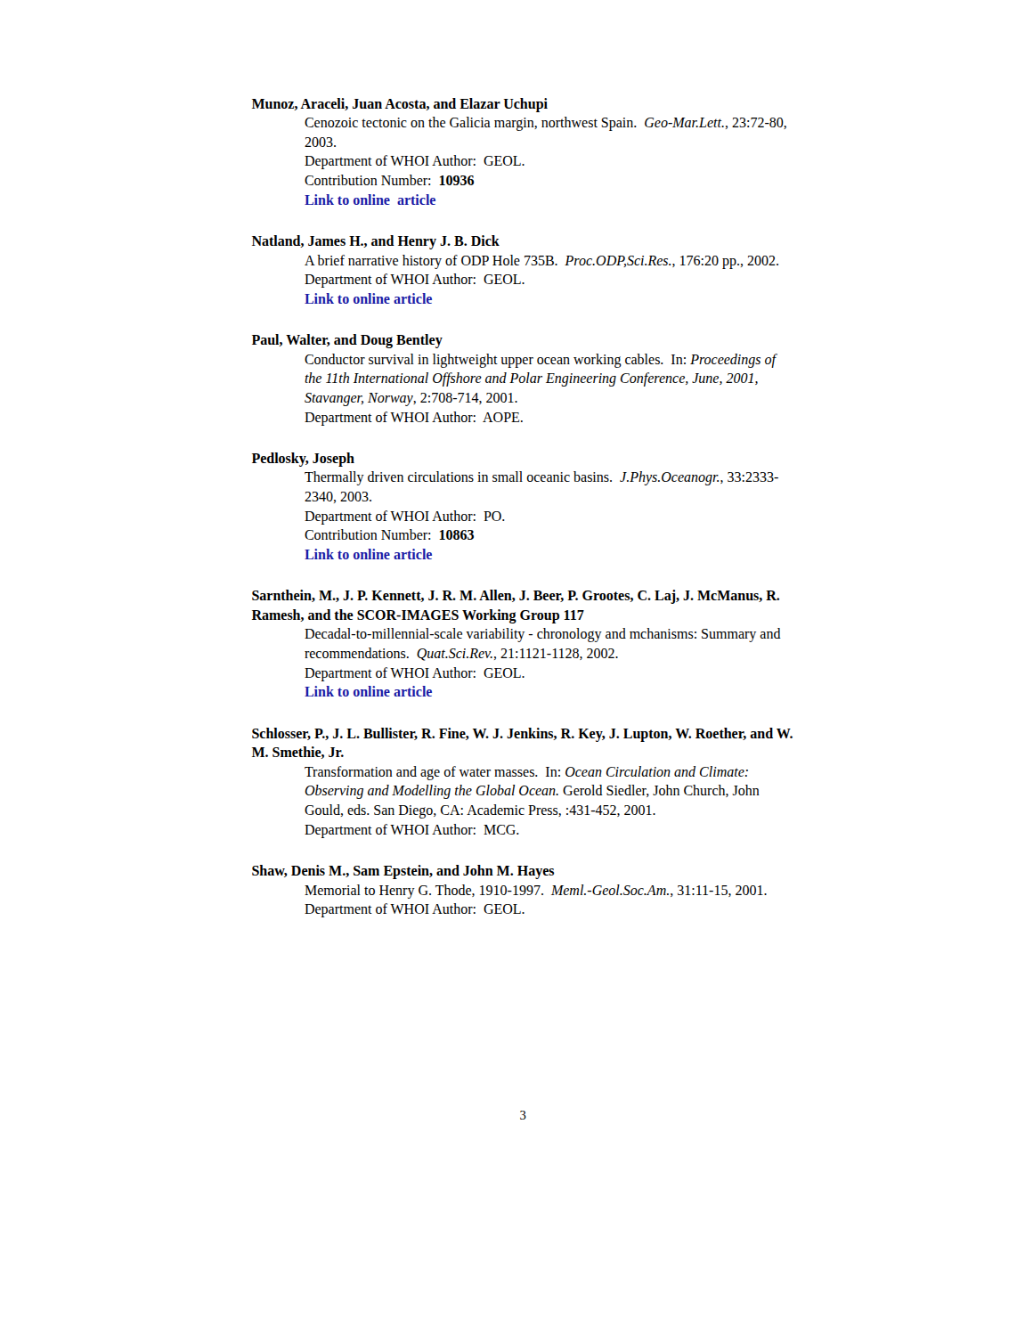Munoz, Araceli, Juan Acosta, and Elazar Uchupi
Cenozoic tectonic on the Galicia margin, northwest Spain. Geo-Mar.Lett., 23:72-80, 2003.
Department of WHOI Author: GEOL.
Contribution Number: 10936
Link to online article
Natland, James H., and Henry J. B. Dick
A brief narrative history of ODP Hole 735B. Proc.ODP,Sci.Res., 176:20 pp., 2002.
Department of WHOI Author: GEOL.
Link to online article
Paul, Walter, and Doug Bentley
Conductor survival in lightweight upper ocean working cables. In: Proceedings of the 11th International Offshore and Polar Engineering Conference, June, 2001, Stavanger, Norway, 2:708-714, 2001.
Department of WHOI Author: AOPE.
Pedlosky, Joseph
Thermally driven circulations in small oceanic basins. J.Phys.Oceanogr., 33:2333-2340, 2003.
Department of WHOI Author: PO.
Contribution Number: 10863
Link to online article
Sarnthein, M., J. P. Kennett, J. R. M. Allen, J. Beer, P. Grootes, C. Laj, J. McManus, R. Ramesh, and the SCOR-IMAGES Working Group 117
Decadal-to-millennial-scale variability - chronology and mchanisms: Summary and recommendations. Quat.Sci.Rev., 21:1121-1128, 2002.
Department of WHOI Author: GEOL.
Link to online article
Schlosser, P., J. L. Bullister, R. Fine, W. J. Jenkins, R. Key, J. Lupton, W. Roether, and W. M. Smethie, Jr.
Transformation and age of water masses. In: Ocean Circulation and Climate: Observing and Modelling the Global Ocean. Gerold Siedler, John Church, John Gould, eds. San Diego, CA: Academic Press, :431-452, 2001.
Department of WHOI Author: MCG.
Shaw, Denis M., Sam Epstein, and John M. Hayes
Memorial to Henry G. Thode, 1910-1997. Meml.-Geol.Soc.Am., 31:11-15, 2001.
Department of WHOI Author: GEOL.
3